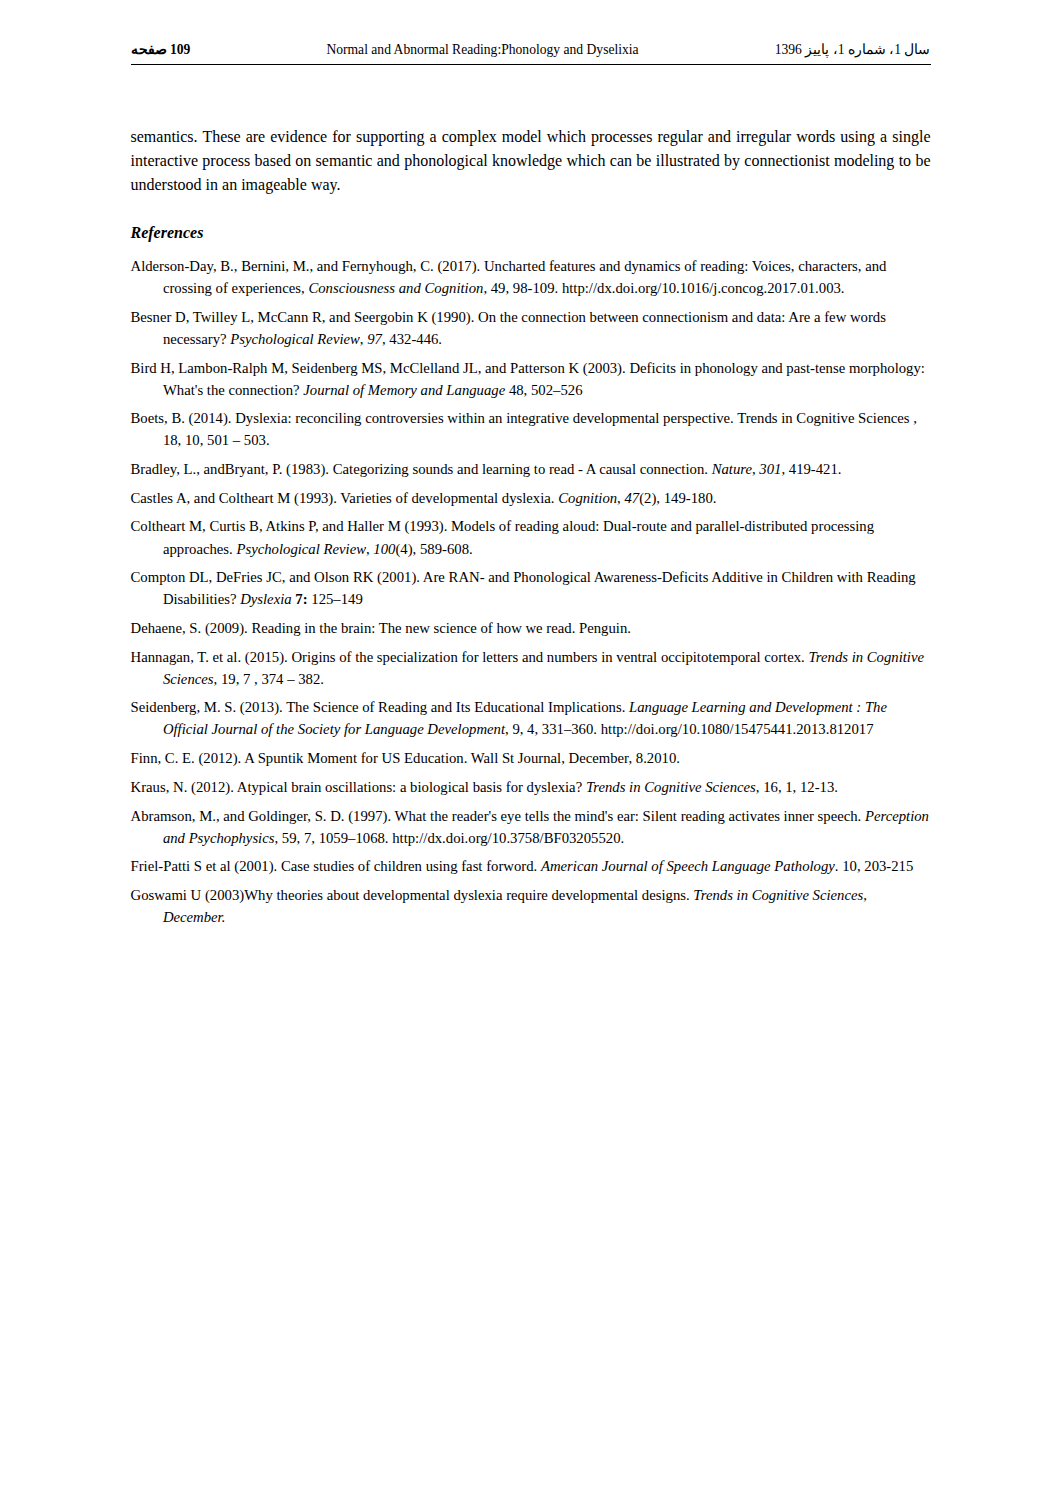109 صفحه Normal and Abnormal Reading:Phonology and Dyselixia سال 1، شماره 1، پاییز 1396
semantics. These are evidence for supporting a complex model which processes regular and irregular words using a single interactive process based on semantic and phonological knowledge which can be illustrated by connectionist modeling to be understood in an imageable way.
References
Alderson-Day, B., Bernini, M., and Fernyhough, C. (2017). Uncharted features and dynamics of reading: Voices, characters, and crossing of experiences, Consciousness and Cognition, 49, 98-109. http://dx.doi.org/10.1016/j.concog.2017.01.003.
Besner D, Twilley L, McCann R, and Seergobin K (1990). On the connection between connectionism and data: Are a few words necessary? Psychological Review, 97, 432-446.
Bird H, Lambon-Ralph M, Seidenberg MS, McClelland JL, and Patterson K (2003). Deficits in phonology and past-tense morphology: What's the connection? Journal of Memory and Language 48, 502–526
Boets, B. (2014). Dyslexia: reconciling controversies within an integrative developmental perspective. Trends in Cognitive Sciences , 18, 10, 501 – 503.
Bradley, L., andBryant, P. (1983). Categorizing sounds and learning to read - A causal connection. Nature, 301, 419-421.
Castles A, and Coltheart M (1993). Varieties of developmental dyslexia. Cognition, 47(2), 149-180.
Coltheart M, Curtis B, Atkins P, and Haller M (1993). Models of reading aloud: Dual-route and parallel-distributed processing approaches. Psychological Review, 100(4), 589-608.
Compton DL, DeFries JC, and Olson RK (2001). Are RAN- and Phonological Awareness-Deficits Additive in Children with Reading Disabilities? Dyslexia 7: 125–149
Dehaene, S. (2009). Reading in the brain: The new science of how we read. Penguin.
Hannagan, T. et al. (2015). Origins of the specialization for letters and numbers in ventral occipitotemporal cortex. Trends in Cognitive Sciences, 19, 7 , 374 – 382.
Seidenberg, M. S. (2013). The Science of Reading and Its Educational Implications. Language Learning and Development : The Official Journal of the Society for Language Development, 9, 4, 331–360. http://doi.org/10.1080/15475441.2013.812017
Finn, C. E. (2012). A Spuntik Moment for US Education. Wall St Journal, December, 8.2010.
Kraus, N. (2012). Atypical brain oscillations: a biological basis for dyslexia? Trends in Cognitive Sciences, 16, 1, 12-13.
Abramson, M., and Goldinger, S. D. (1997). What the reader's eye tells the mind's ear: Silent reading activates inner speech. Perception and Psychophysics, 59, 7, 1059–1068. http://dx.doi.org/10.3758/BF03205520.
Friel-Patti S et al (2001). Case studies of children using fast forword. American Journal of Speech Language Pathology. 10, 203-215
Goswami U (2003)Why theories about developmental dyslexia require developmental designs. Trends in Cognitive Sciences, December.